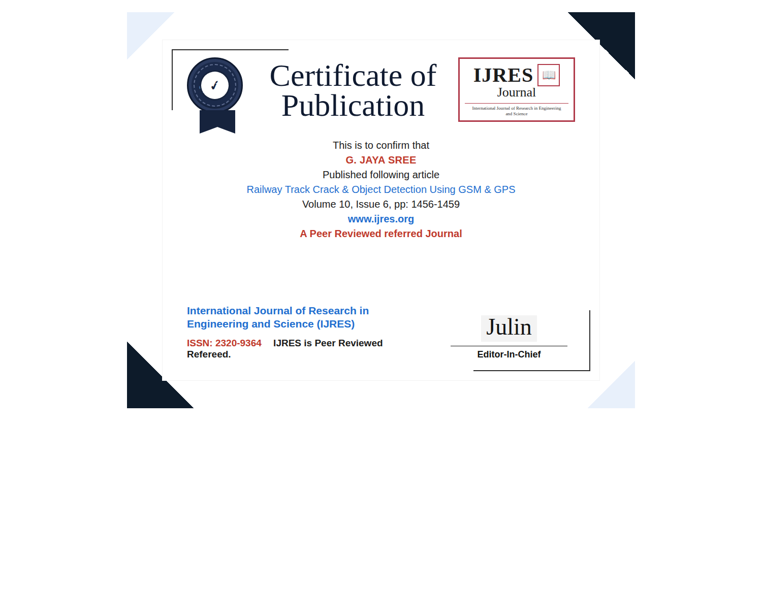Certified ✓ ★ ★ ★
Certificate of
Publication
IJRES 📖
Journal
International Journal of Research in Engineering
and Science
This is to confirm that
G. JAYA SREE
Published following article
Railway Track Crack & Object Detection Using GSM & GPS
Volume 10, Issue 6, pp: 1456-1459
www.ijres.org
A Peer Reviewed referred Journal
International Journal of Research in Engineering and Science (IJRES)
ISSN: 2320-9364 IJRES is Peer Reviewed Refereed.
Julin
Editor-In-Chief